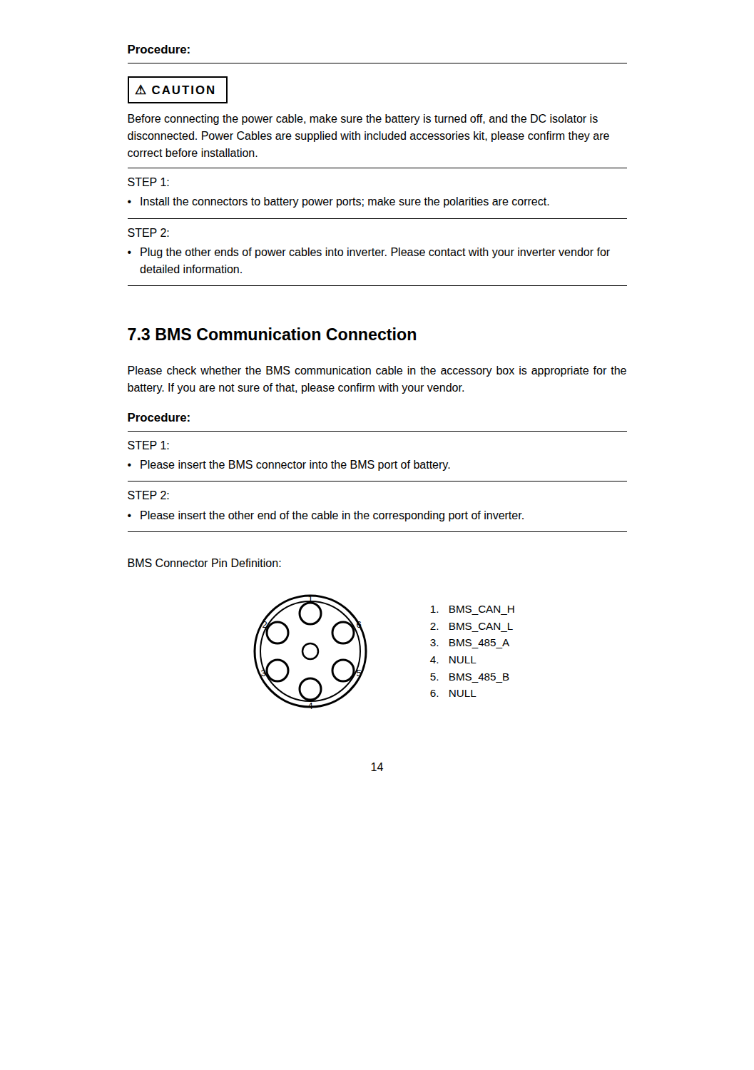Procedure:
⚠CAUTION
Before connecting the power cable, make sure the battery is turned off, and the DC isolator is disconnected. Power Cables are supplied with included accessories kit, please confirm they are correct before installation.
STEP 1:
Install the connectors to battery power ports; make sure the polarities are correct.
STEP 2:
Plug the other ends of power cables into inverter. Please contact with your inverter vendor for detailed information.
7.3 BMS Communication Connection
Please check whether the BMS communication cable in the accessory box is appropriate for the battery. If you are not sure of that, please confirm with your vendor.
Procedure:
STEP 1:
Please insert the BMS connector into the BMS port of battery.
STEP 2:
Please insert the other end of the cable in the corresponding port of inverter.
BMS Connector Pin Definition:
1 2 3 4 5 6
BMS_CAN_H
BMS_CAN_L
BMS_485_A
NULL
BMS_485_B
NULL
14